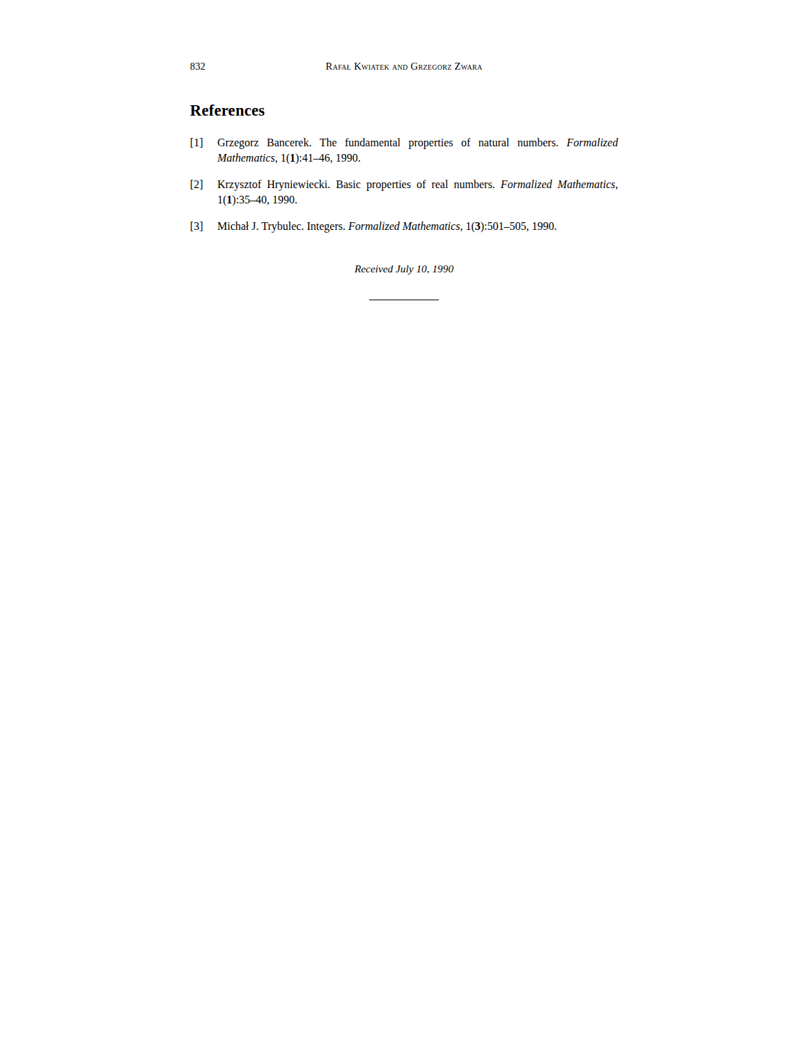832 Rafał Kwiatek and Grzegorz Zwara
References
[1] Grzegorz Bancerek. The fundamental properties of natural numbers. Formalized Mathematics, 1(1):41–46, 1990.
[2] Krzysztof Hryniewiecki. Basic properties of real numbers. Formalized Mathematics, 1(1):35–40, 1990.
[3] Michał J. Trybulec. Integers. Formalized Mathematics, 1(3):501–505, 1990.
Received July 10, 1990